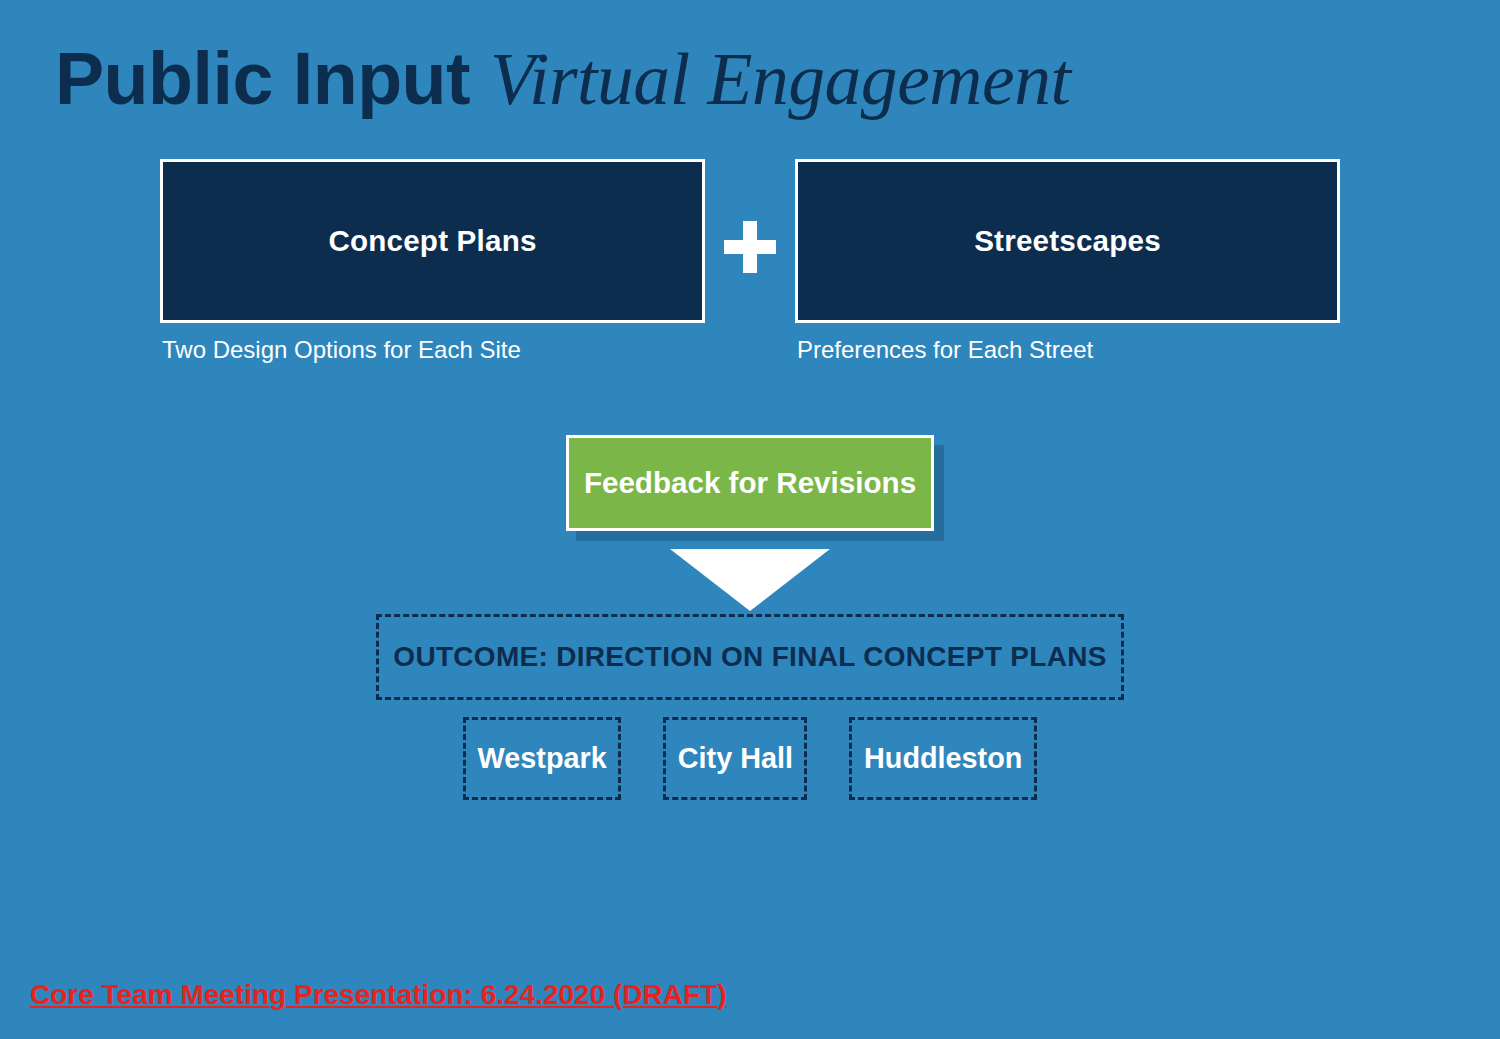Public Input Virtual Engagement
Concept Plans
Two Design Options for Each Site
Streetscapes
Preferences for Each Street
Feedback for Revisions
OUTCOME: DIRECTION ON FINAL CONCEPT PLANS
Westpark
City Hall
Huddleston
Core Team Meeting Presentation: 6.24.2020 (DRAFT)